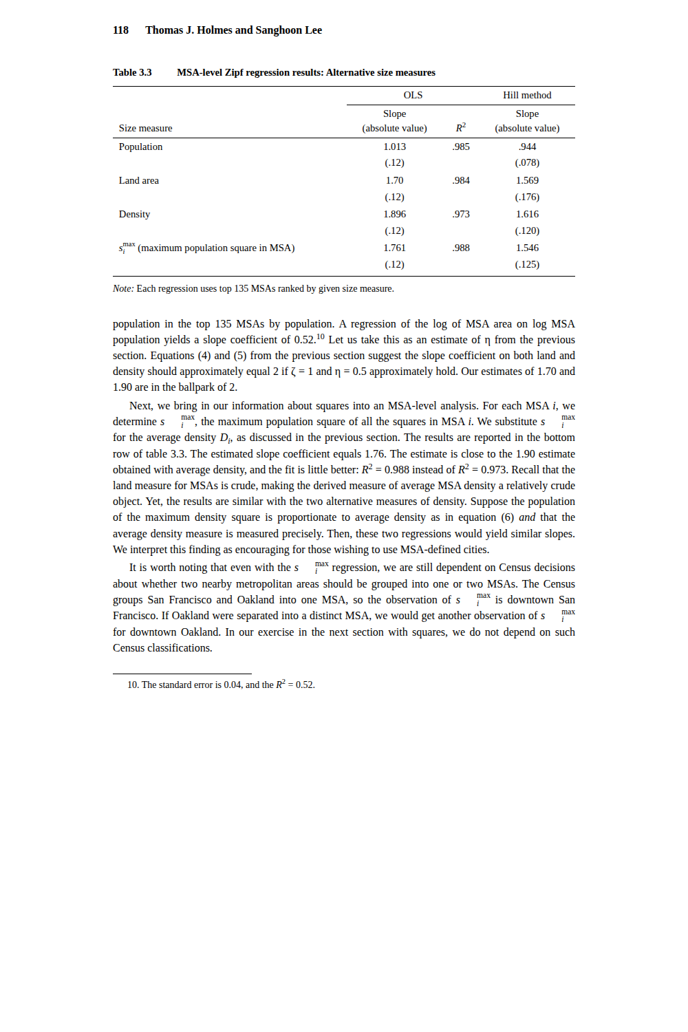118 Thomas J. Holmes and Sanghoon Lee
Table 3.3 MSA-level Zipf regression results: Alternative size measures
| | OLS | Hill method |
| --- | --- | --- |
| Size measure | Slope (absolute value) | R 2 | Slope (absolute value) |
| Population | 1.013 | .985 | .944 |
| | (.12) | | (.078) |
| Land area | 1.70 | .984 | 1.569 |
| | (.12) | | (.176) |
| Density | 1.896 | .973 | 1.616 |
| | (.12) | | (.120) |
| s max i (maximum population square in MSA) | 1.761 | .988 | 1.546 |
| | (.12) | | (.125) |
Note: Each regression uses top 135 MSAs ranked by given size measure.
population in the top 135 MSAs by population. A regression of the log of MSA area on log MSA population yields a slope coefficient of 0.52.10 Let us take this as an estimate of η from the previous section. Equations (4) and (5) from the previous section suggest the slope coefficient on both land and density should approximately equal 2 if ζ = 1 and η = 0.5 approximately hold. Our estimates of 1.70 and 1.90 are in the ballpark of 2.
Next, we bring in our information about squares into an MSA-level analysis. For each MSA i, we determine smax i, the maximum population square of all the squares in MSA i. We substitute smax i for the average density Di, as discussed in the previous section. The results are reported in the bottom row of table 3.3. The estimated slope coefficient equals 1.76. The estimate is close to the 1.90 estimate obtained with average density, and the fit is little better: R2 = 0.988 instead of R2 = 0.973. Recall that the land measure for MSAs is crude, making the derived measure of average MSA density a relatively crude object. Yet, the results are similar with the two alternative measures of density. Suppose the population of the maximum density square is proportionate to average density as in equation (6) and that the average density measure is measured precisely. Then, these two regressions would yield similar slopes. We interpret this finding as encouraging for those wishing to use MSA-defined cities.
It is worth noting that even with the smax i regression, we are still dependent on Census decisions about whether two nearby metropolitan areas should be grouped into one or two MSAs. The Census groups San Francisco and Oakland into one MSA, so the observation of smax i is downtown San Francisco. If Oakland were separated into a distinct MSA, we would get another observation of smax i for downtown Oakland. In our exercise in the next section with squares, we do not depend on such Census classifications.
10. The standard error is 0.04, and the R2 = 0.52.